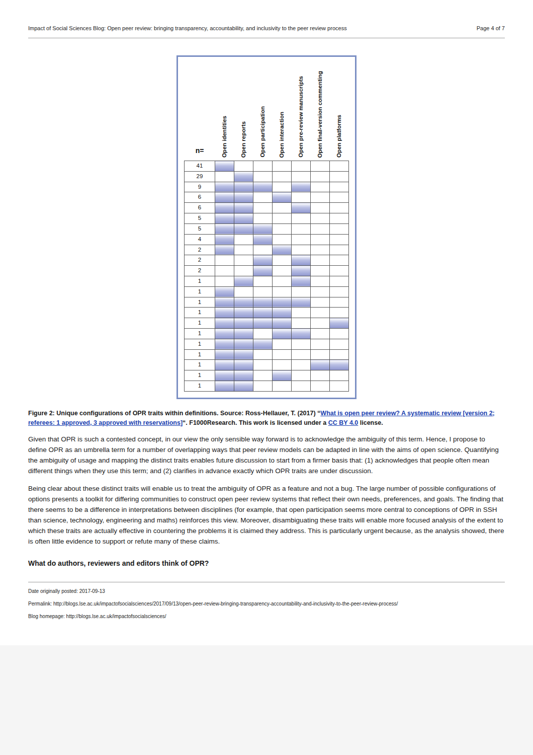Impact of Social Sciences Blog: Open peer review: bringing transparency, accountability, and inclusivity to the peer review process
Page 4 of 7
| n= | Open identities | Open reports | Open participation | Open interaction | Open pre-review manuscripts | Open final-version commenting | Open platforms |
| --- | --- | --- | --- | --- | --- | --- | --- |
| 41 | | | | | | | |
| 29 | | | | | | | |
| 9 | | | | | | | |
| 6 | | | | | | | |
| 6 | | | | | | | |
| 5 | | | | | | | |
| 5 | | | | | | | |
| 4 | | | | | | | |
| 2 | | | | | | | |
| 2 | | | | | | | |
| 2 | | | | | | | |
| 1 | | | | | | | |
| 1 | | | | | | | |
| 1 | | | | | | | |
| 1 | | | | | | | |
| 1 | | | | | | | |
| 1 | | | | | | | |
| 1 | | | | | | | |
| 1 | | | | | | | |
| 1 | | | | | | | |
| 1 | | | | | | | |
| 1 | | | | | | | |
Figure 2: Unique configurations of OPR traits within definitions. Source: Ross-Hellauer, T. (2017) “What is open peer review? A systematic review [version 2; referees: 1 approved, 3 approved with reservations]“. F1000Research. This work is licensed under a CC BY 4.0 license.
Given that OPR is such a contested concept, in our view the only sensible way forward is to acknowledge the ambiguity of this term. Hence, I propose to define OPR as an umbrella term for a number of overlapping ways that peer review models can be adapted in line with the aims of open science. Quantifying the ambiguity of usage and mapping the distinct traits enables future discussion to start from a firmer basis that: (1) acknowledges that people often mean different things when they use this term; and (2) clarifies in advance exactly which OPR traits are under discussion.
Being clear about these distinct traits will enable us to treat the ambiguity of OPR as a feature and not a bug. The large number of possible configurations of options presents a toolkit for differing communities to construct open peer review systems that reflect their own needs, preferences, and goals. The finding that there seems to be a difference in interpretations between disciplines (for example, that open participation seems more central to conceptions of OPR in SSH than science, technology, engineering and maths) reinforces this view. Moreover, disambiguating these traits will enable more focused analysis of the extent to which these traits are actually effective in countering the problems it is claimed they address. This is particularly urgent because, as the analysis showed, there is often little evidence to support or refute many of these claims.
What do authors, reviewers and editors think of OPR?
Date originally posted: 2017-09-13
Permalink: http://blogs.lse.ac.uk/impactofsocialsciences/2017/09/13/open-peer-review-bringing-transparency-accountability-and-inclusivity-to-the-peer-review-process/
Blog homepage: http://blogs.lse.ac.uk/impactofsocialsciences/